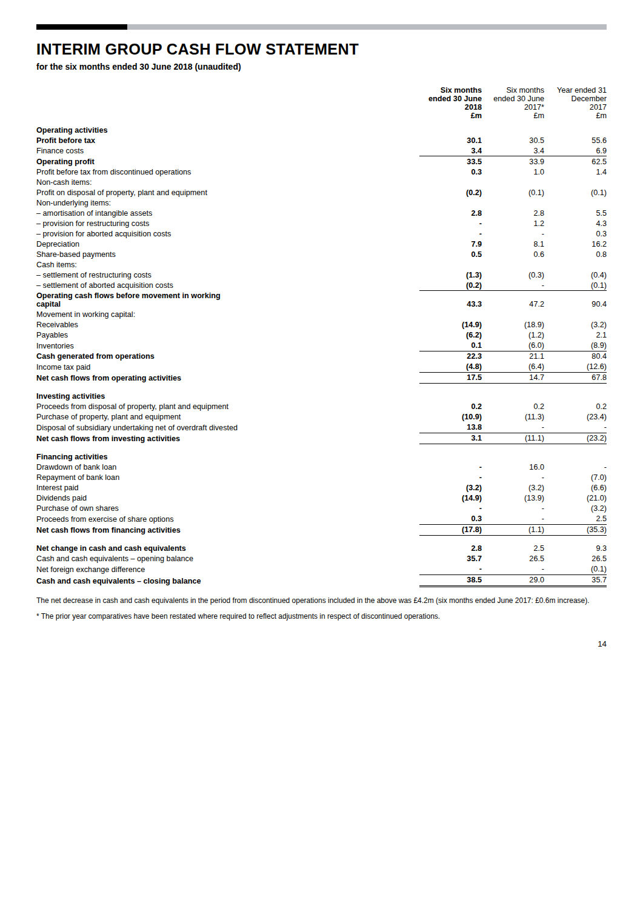INTERIM GROUP CASH FLOW STATEMENT
for the six months ended 30 June 2018 (unaudited)
| | Six months ended 30 June 2018 £m | Six months ended 30 June 2017* £m | Year ended 31 December 2017 £m |
| --- | --- | --- | --- |
| Operating activities | | | |
| Profit before tax | 30.1 | 30.5 | 55.6 |
| Finance costs | 3.4 | 3.4 | 6.9 |
| Operating profit | 33.5 | 33.9 | 62.5 |
| Profit before tax from discontinued operations | 0.3 | 1.0 | 1.4 |
| Non-cash items: | | | |
| Profit on disposal of property, plant and equipment | (0.2) | (0.1) | (0.1) |
| Non-underlying items: | | | |
| – amortisation of intangible assets | 2.8 | 2.8 | 5.5 |
| – provision for restructuring costs | - | 1.2 | 4.3 |
| – provision for aborted acquisition costs | - | - | 0.3 |
| Depreciation | 7.9 | 8.1 | 16.2 |
| Share-based payments | 0.5 | 0.6 | 0.8 |
| Cash items: | | | |
| – settlement of restructuring costs | (1.3) | (0.3) | (0.4) |
| – settlement of aborted acquisition costs | (0.2) | - | (0.1) |
| Operating cash flows before movement in working capital | 43.3 | 47.2 | 90.4 |
| Movement in working capital: | | | |
| Receivables | (14.9) | (18.9) | (3.2) |
| Payables | (6.2) | (1.2) | 2.1 |
| Inventories | 0.1 | (6.0) | (8.9) |
| Cash generated from operations | 22.3 | 21.1 | 80.4 |
| Income tax paid | (4.8) | (6.4) | (12.6) |
| Net cash flows from operating activities | 17.5 | 14.7 | 67.8 |
| Investing activities | | | |
| Proceeds from disposal of property, plant and equipment | 0.2 | 0.2 | 0.2 |
| Purchase of property, plant and equipment | (10.9) | (11.3) | (23.4) |
| Disposal of subsidiary undertaking net of overdraft divested | 13.8 | - | - |
| Net cash flows from investing activities | 3.1 | (11.1) | (23.2) |
| Financing activities | | | |
| Drawdown of bank loan | - | 16.0 | - |
| Repayment of bank loan | - | - | (7.0) |
| Interest paid | (3.2) | (3.2) | (6.6) |
| Dividends paid | (14.9) | (13.9) | (21.0) |
| Purchase of own shares | - | - | (3.2) |
| Proceeds from exercise of share options | 0.3 | - | 2.5 |
| Net cash flows from financing activities | (17.8) | (1.1) | (35.3) |
| Net change in cash and cash equivalents | 2.8 | 2.5 | 9.3 |
| Cash and cash equivalents – opening balance | 35.7 | 26.5 | 26.5 |
| Net foreign exchange difference | - | - | (0.1) |
| Cash and cash equivalents – closing balance | 38.5 | 29.0 | 35.7 |
The net decrease in cash and cash equivalents in the period from discontinued operations included in the above was £4.2m (six months ended June 2017: £0.6m increase).
* The prior year comparatives have been restated where required to reflect adjustments in respect of discontinued operations.
14